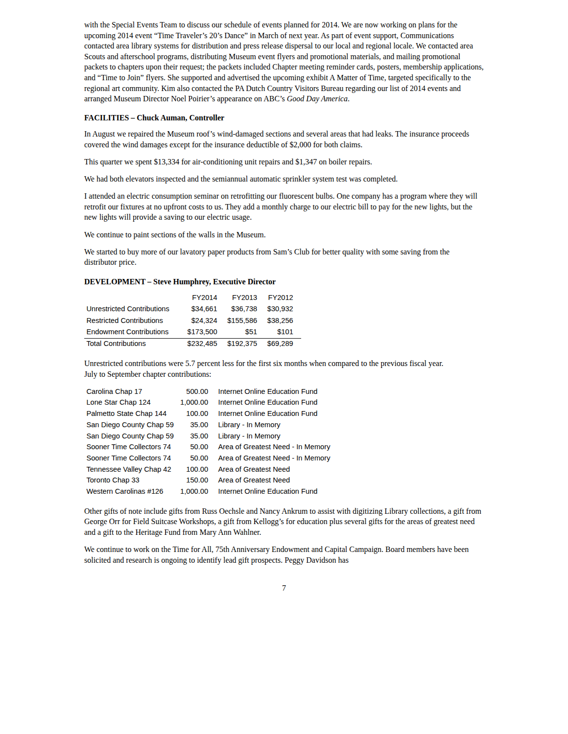with the Special Events Team to discuss our schedule of events planned for 2014. We are now working on plans for the upcoming 2014 event “Time Traveler’s 20’s Dance” in March of next year. As part of event support, Communications contacted area library systems for distribution and press release dispersal to our local and regional locale. We contacted area Scouts and afterschool programs, distributing Museum event flyers and promotional materials, and mailing promotional packets to chapters upon their request; the packets included Chapter meeting reminder cards, posters, membership applications, and “Time to Join” flyers. She supported and advertised the upcoming exhibit A Matter of Time, targeted specifically to the regional art community. Kim also contacted the PA Dutch Country Visitors Bureau regarding our list of 2014 events and arranged Museum Director Noel Poirier’s appearance on ABC’s Good Day America.
FACILITIES – Chuck Auman, Controller
In August we repaired the Museum roof’s wind-damaged sections and several areas that had leaks. The insurance proceeds covered the wind damages except for the insurance deductible of $2,000 for both claims.
This quarter we spent $13,334 for air-conditioning unit repairs and $1,347 on boiler repairs.
We had both elevators inspected and the semiannual automatic sprinkler system test was completed.
I attended an electric consumption seminar on retrofitting our fluorescent bulbs. One company has a program where they will retrofit our fixtures at no upfront costs to us. They add a monthly charge to our electric bill to pay for the new lights, but the new lights will provide a saving to our electric usage.
We continue to paint sections of the walls in the Museum.
We started to buy more of our lavatory paper products from Sam’s Club for better quality with some saving from the distributor price.
DEVELOPMENT – Steve Humphrey, Executive Director
| | FY2014 | FY2013 | FY2012 |
| --- | --- | --- | --- |
| Unrestricted Contributions | $34,661 | $36,738 | $30,932 |
| Restricted Contributions | $24,324 | $155,586 | $38,256 |
| Endowment Contributions | $173,500 | $51 | $101 |
| Total Contributions | $232,485 | $192,375 | $69,289 |
Unrestricted contributions were 5.7 percent less for the first six months when compared to the previous fiscal year.
July to September chapter contributions:
| Carolina Chap 17 | 500.00 | Internet Online Education Fund |
| Lone Star Chap 124 | 1,000.00 | Internet Online Education Fund |
| Palmetto State Chap 144 | 100.00 | Internet Online Education Fund |
| San Diego County Chap 59 | 35.00 | Library - In Memory |
| San Diego County Chap 59 | 35.00 | Library - In Memory |
| Sooner Time Collectors 74 | 50.00 | Area of Greatest Need - In Memory |
| Sooner Time Collectors 74 | 50.00 | Area of Greatest Need - In Memory |
| Tennessee Valley Chap 42 | 100.00 | Area of Greatest Need |
| Toronto Chap 33 | 150.00 | Area of Greatest Need |
| Western Carolinas #126 | 1,000.00 | Internet Online Education Fund |
Other gifts of note include gifts from Russ Oechsle and Nancy Ankrum to assist with digitizing Library collections, a gift from George Orr for Field Suitcase Workshops, a gift from Kellogg’s for education plus several gifts for the areas of greatest need and a gift to the Heritage Fund from Mary Ann Wahlner.
We continue to work on the Time for All, 75th Anniversary Endowment and Capital Campaign. Board members have been solicited and research is ongoing to identify lead gift prospects. Peggy Davidson has
7